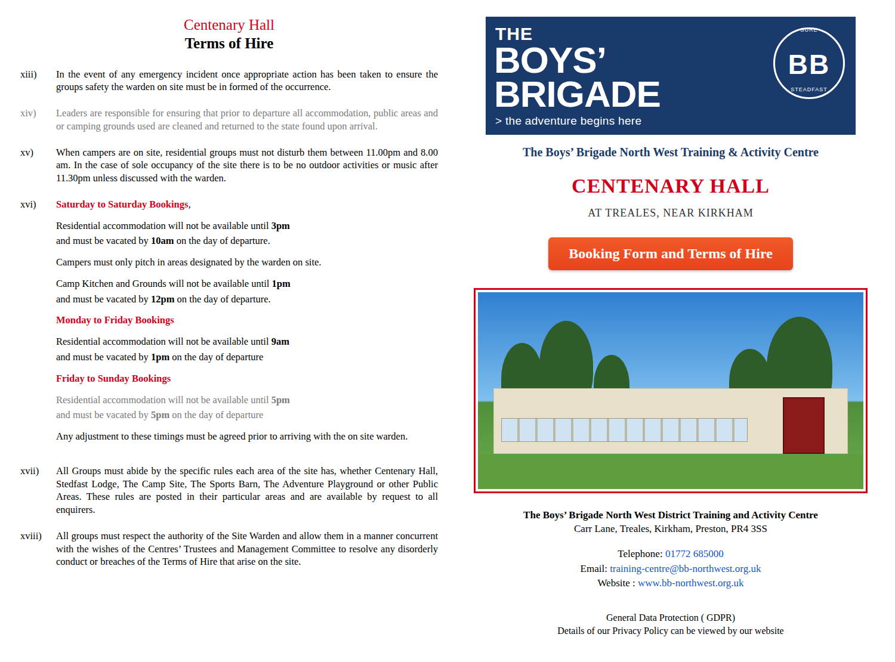Centenary Hall
Terms of Hire
xiii) In the event of any emergency incident once appropriate action has been taken to ensure the groups safety the warden on site must be in formed of the occurrence.
xiv) Leaders are responsible for ensuring that prior to departure all accommodation, public areas and or camping grounds used are cleaned and returned to the state found upon arrival.
xv) When campers are on site, residential groups must not disturb them between 11.00pm and 8.00 am. In the case of sole occupancy of the site there is to be no outdoor activities or music after 11.30pm unless discussed with the warden.
xvi)
Saturday to Saturday Bookings,
Residential accommodation will not be available until 3pm
and must be vacated by 10am on the day of departure.
Campers must only pitch in areas designated by the warden on site.
Camp Kitchen and Grounds will not be available until 1pm
and must be vacated by 12pm on the day of departure.
Monday to Friday Bookings
Residential accommodation will not be available until 9am
and must be vacated by 1pm on the day of departure
Friday to Sunday Bookings
Residential accommodation will not be available until 5pm
and must be vacated by 5pm on the day of departure
Any adjustment to these timings must be agreed prior to arriving with the on site warden.
xvii) All Groups must abide by the specific rules each area of the site has, whether Centenary Hall, Stedfast Lodge, The Camp Site, The Sports Barn, The Adventure Playground or other Public Areas. These rules are posted in their particular areas and are available by request to all enquirers.
xviii) All groups must respect the authority of the Site Warden and allow them in a manner concurrent with the wishes of the Centres’ Trustees and Management Committee to resolve any disorderly conduct or breaches of the Terms of Hire that arise on the site.
THE
BOYS’
BRIGADE
> the adventure begins here
SURE
BB
STEADFAST
The Boys’ Brigade North West Training & Activity Centre
CENTENARY HALL
AT TREALES, NEAR KIRKHAM
Booking Form and Terms of Hire
The Boys’ Brigade North West District Training and Activity Centre
Carr Lane, Treales, Kirkham, Preston, PR4 3SS
Telephone: 01772 685000
Email: training-centre@bb-northwest.org.uk
Website : www.bb-northwest.org.uk
General Data Protection ( GDPR)
Details of our Privacy Policy can be viewed by our website